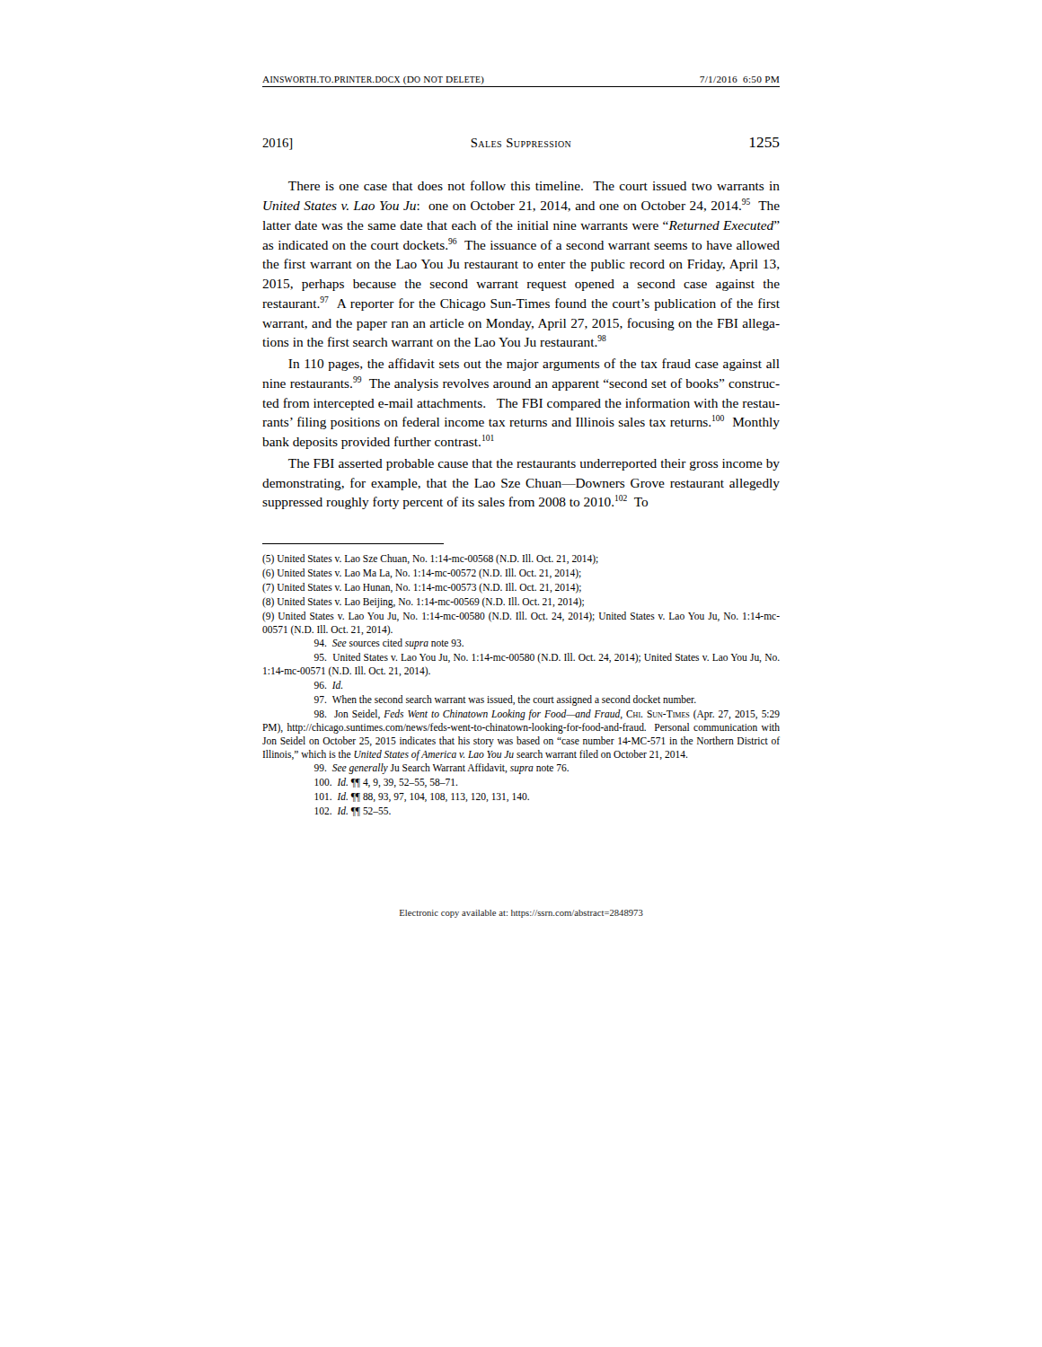AINSWORTH.TO.PRINTER.DOCX (DO NOT DELETE) 7/1/2016 6:50 PM
2016] Sales Suppression 1255
There is one case that does not follow this timeline. The court issued two warrants in United States v. Lao You Ju: one on October 21, 2014, and one on October 24, 2014.95 The latter date was the same date that each of the initial nine warrants were “Returned Executed” as indicated on the court dockets.96 The issuance of a second warrant seems to have allowed the first warrant on the Lao You Ju restaurant to enter the public record on Friday, April 13, 2015, perhaps because the second warrant request opened a second case against the restaurant.97 A reporter for the Chicago Sun-Times found the court’s publication of the first warrant, and the paper ran an article on Monday, April 27, 2015, focusing on the FBI allegations in the first search warrant on the Lao You Ju restaurant.98
In 110 pages, the affidavit sets out the major arguments of the tax fraud case against all nine restaurants.99 The analysis revolves around an apparent “second set of books” constructed from intercepted e-mail attachments. The FBI compared the information with the restaurants’ filing positions on federal income tax returns and Illinois sales tax returns.100 Monthly bank deposits provided further contrast.101
The FBI asserted probable cause that the restaurants underreported their gross income by demonstrating, for example, that the Lao Sze Chuan—Downers Grove restaurant allegedly suppressed roughly forty percent of its sales from 2008 to 2010.102 To
(5) United States v. Lao Sze Chuan, No. 1:14-mc-00568 (N.D. Ill. Oct. 21, 2014);
(6) United States v. Lao Ma La, No. 1:14-mc-00572 (N.D. Ill. Oct. 21, 2014);
(7) United States v. Lao Hunan, No. 1:14-mc-00573 (N.D. Ill. Oct. 21, 2014);
(8) United States v. Lao Beijing, No. 1:14-mc-00569 (N.D. Ill. Oct. 21, 2014);
(9) United States v. Lao You Ju, No. 1:14-mc-00580 (N.D. Ill. Oct. 24, 2014); United States v. Lao You Ju, No. 1:14-mc-00571 (N.D. Ill. Oct. 21, 2014).
94. See sources cited supra note 93.
95. United States v. Lao You Ju, No. 1:14-mc-00580 (N.D. Ill. Oct. 24, 2014); United States v. Lao You Ju, No. 1:14-mc-00571 (N.D. Ill. Oct. 21, 2014).
96. Id.
97. When the second search warrant was issued, the court assigned a second docket number.
98. Jon Seidel, Feds Went to Chinatown Looking for Food—and Fraud, Chi. Sun-Times (Apr. 27, 2015, 5:29 PM), http://chicago.suntimes.com/news/feds-went-to-chinatown-looking-for-food-and-fraud. Personal communication with Jon Seidel on October 25, 2015 indicates that his story was based on “case number 14-MC-571 in the Northern District of Illinois,” which is the United States of America v. Lao You Ju search warrant filed on October 21, 2014.
99. See generally Ju Search Warrant Affidavit, supra note 76.
100. Id. ¶¶ 4, 9, 39, 52–55, 58–71.
101. Id. ¶¶ 88, 93, 97, 104, 108, 113, 120, 131, 140.
102. Id. ¶¶ 52–55.
Electronic copy available at: https://ssrn.com/abstract=2848973